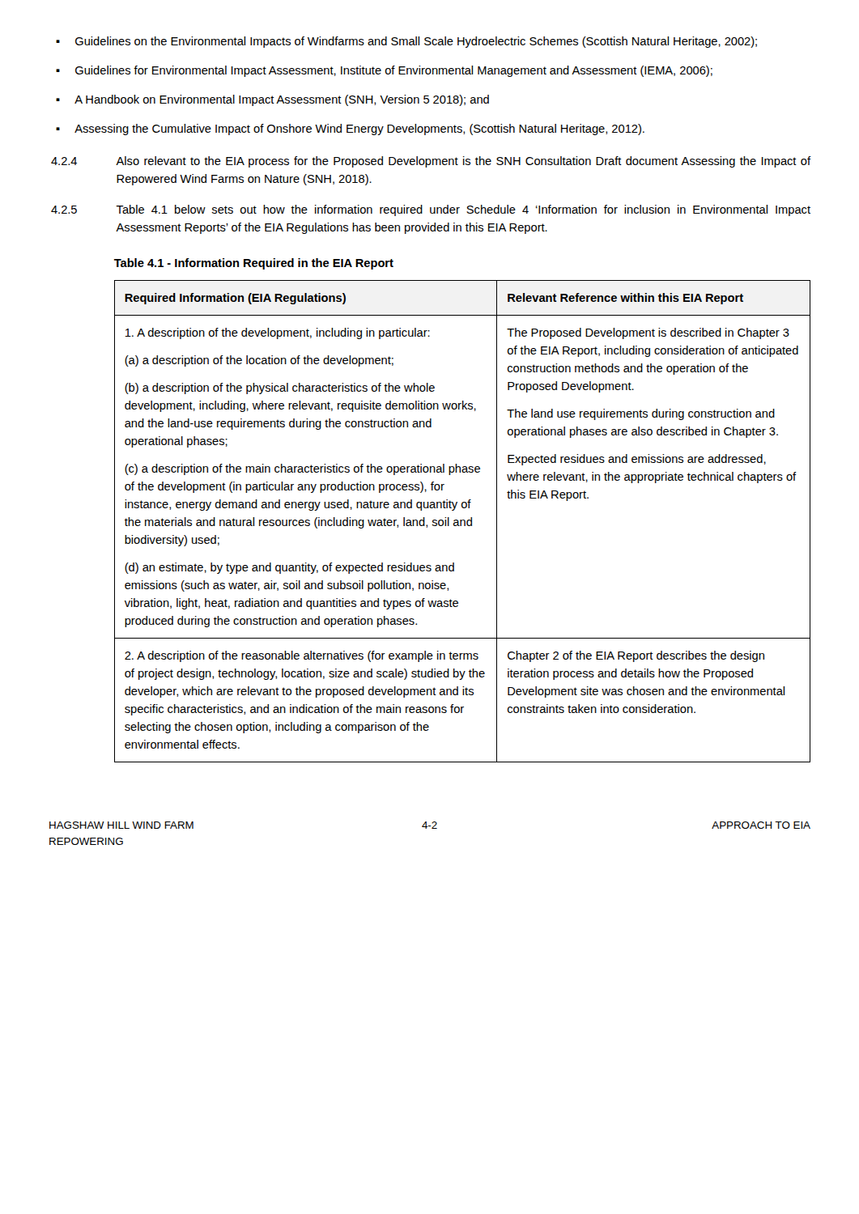Guidelines on the Environmental Impacts of Windfarms and Small Scale Hydroelectric Schemes (Scottish Natural Heritage, 2002);
Guidelines for Environmental Impact Assessment, Institute of Environmental Management and Assessment (IEMA, 2006);
A Handbook on Environmental Impact Assessment (SNH, Version 5 2018); and
Assessing the Cumulative Impact of Onshore Wind Energy Developments, (Scottish Natural Heritage, 2012).
4.2.4
Also relevant to the EIA process for the Proposed Development is the SNH Consultation Draft document Assessing the Impact of Repowered Wind Farms on Nature (SNH, 2018).
4.2.5
Table 4.1 below sets out how the information required under Schedule 4 ‘Information for inclusion in Environmental Impact Assessment Reports’ of the EIA Regulations has been provided in this EIA Report.
Table 4.1 - Information Required in the EIA Report
| Required Information (EIA Regulations) | Relevant Reference within this EIA Report |
| --- | --- |
| 1. A description of the development, including in particular: (a) a description of the location of the development; (b) a description of the physical characteristics of the whole development, including, where relevant, requisite demolition works, and the land-use requirements during the construction and operational phases; (c) a description of the main characteristics of the operational phase of the development (in particular any production process), for instance, energy demand and energy used, nature and quantity of the materials and natural resources (including water, land, soil and biodiversity) used; (d) an estimate, by type and quantity, of expected residues and emissions (such as water, air, soil and subsoil pollution, noise, vibration, light, heat, radiation and quantities and types of waste produced during the construction and operation phases. | The Proposed Development is described in Chapter 3 of the EIA Report, including consideration of anticipated construction methods and the operation of the Proposed Development. The land use requirements during construction and operational phases are also described in Chapter 3. Expected residues and emissions are addressed, where relevant, in the appropriate technical chapters of this EIA Report. |
| 2. A description of the reasonable alternatives (for example in terms of project design, technology, location, size and scale) studied by the developer, which are relevant to the proposed development and its specific characteristics, and an indication of the main reasons for selecting the chosen option, including a comparison of the environmental effects. | Chapter 2 of the EIA Report describes the design iteration process and details how the Proposed Development site was chosen and the environmental constraints taken into consideration. |
Hagshaw Hill Wind Farm
Repowering
4-2
Approach to EIA